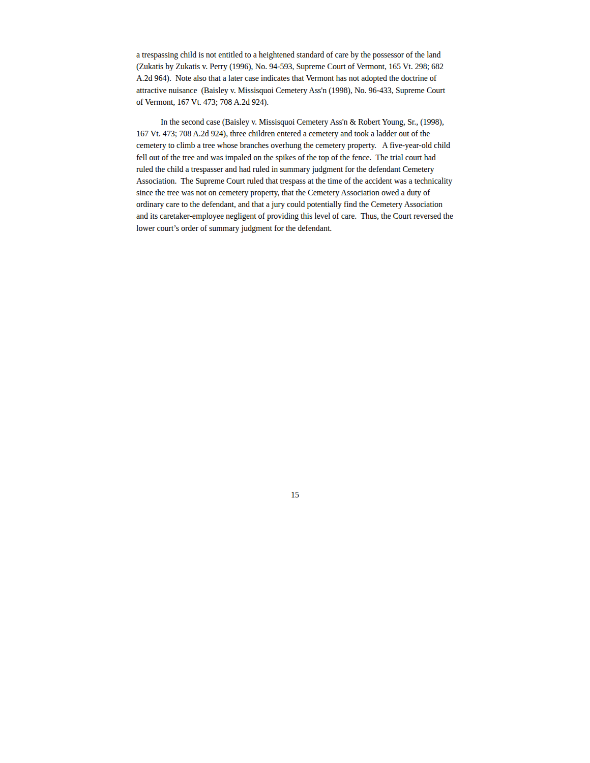a trespassing child is not entitled to a heightened standard of care by the possessor of the land (Zukatis by Zukatis v. Perry (1996), No. 94-593, Supreme Court of Vermont, 165 Vt. 298; 682 A.2d 964). Note also that a later case indicates that Vermont has not adopted the doctrine of attractive nuisance (Baisley v. Missisquoi Cemetery Ass'n (1998), No. 96-433, Supreme Court of Vermont, 167 Vt. 473; 708 A.2d 924).
In the second case (Baisley v. Missisquoi Cemetery Ass'n & Robert Young, Sr., (1998), 167 Vt. 473; 708 A.2d 924), three children entered a cemetery and took a ladder out of the cemetery to climb a tree whose branches overhung the cemetery property. A five-year-old child fell out of the tree and was impaled on the spikes of the top of the fence. The trial court had ruled the child a trespasser and had ruled in summary judgment for the defendant Cemetery Association. The Supreme Court ruled that trespass at the time of the accident was a technicality since the tree was not on cemetery property, that the Cemetery Association owed a duty of ordinary care to the defendant, and that a jury could potentially find the Cemetery Association and its caretaker-employee negligent of providing this level of care. Thus, the Court reversed the lower court’s order of summary judgment for the defendant.
15